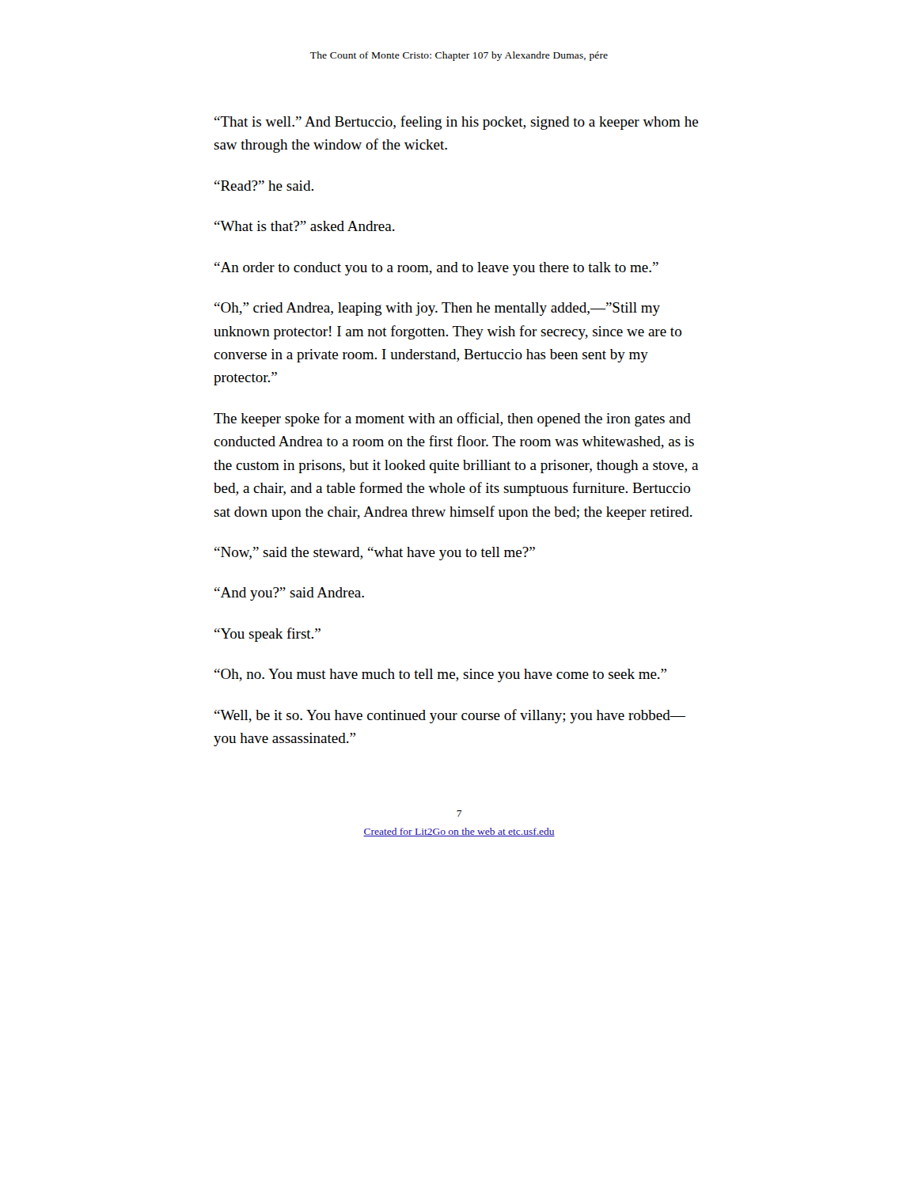The Count of Monte Cristo: Chapter 107 by Alexandre Dumas, pére
“That is well.” And Bertuccio, feeling in his pocket, signed to a keeper whom he saw through the window of the wicket.
“Read?” he said.
“What is that?” asked Andrea.
“An order to conduct you to a room, and to leave you there to talk to me.”
“Oh,” cried Andrea, leaping with joy. Then he mentally added,—”Still my unknown protector! I am not forgotten. They wish for secrecy, since we are to converse in a private room. I understand, Bertuccio has been sent by my protector.”
The keeper spoke for a moment with an official, then opened the iron gates and conducted Andrea to a room on the first floor. The room was whitewashed, as is the custom in prisons, but it looked quite brilliant to a prisoner, though a stove, a bed, a chair, and a table formed the whole of its sumptuous furniture. Bertuccio sat down upon the chair, Andrea threw himself upon the bed; the keeper retired.
“Now,” said the steward, “what have you to tell me?”
“And you?” said Andrea.
“You speak first.”
“Oh, no. You must have much to tell me, since you have come to seek me.”
“Well, be it so. You have continued your course of villany; you have robbed—you have assassinated.”
7
Created for Lit2Go on the web at etc.usf.edu